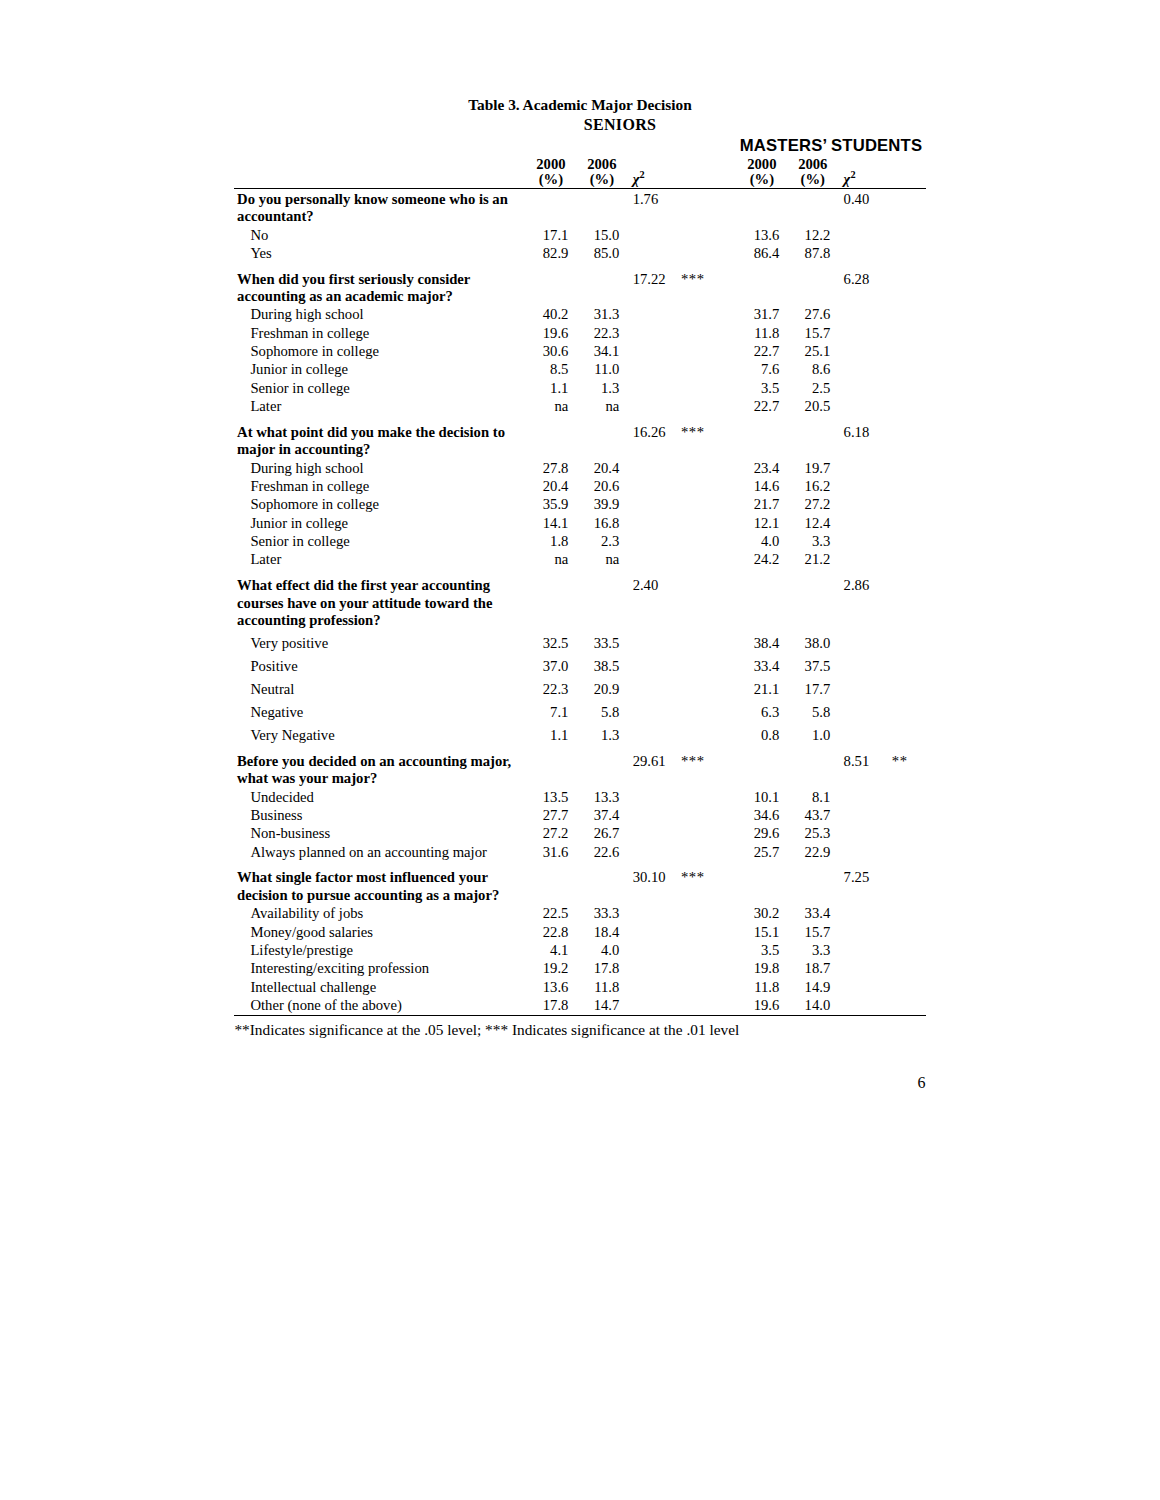Table 3. Academic Major Decision
| | SENIORS | | |
| | | | MASTERS’ STUDENTS |
| | 2000 (%) | 2006 (%) | χ 2 | | | 2000 (%) | 2006 (%) | χ 2 | |
| Do you personally know someone who is an | | | 1.76 | | | | | 0.40 | |
| accountant? | | | | | | | | | |
| No | 17.1 | 15.0 | | | | 13.6 | 12.2 | | |
| Yes | 82.9 | 85.0 | | | | 86.4 | 87.8 | | |
| When did you first seriously consider | | | 17.22 | *** | | | | 6.28 | |
| accounting as an academic major? | | | | | | | | | |
| During high school | 40.2 | 31.3 | | | | 31.7 | 27.6 | | |
| Freshman in college | 19.6 | 22.3 | | | | 11.8 | 15.7 | | |
| Sophomore in college | 30.6 | 34.1 | | | | 22.7 | 25.1 | | |
| Junior in college | 8.5 | 11.0 | | | | 7.6 | 8.6 | | |
| Senior in college | 1.1 | 1.3 | | | | 3.5 | 2.5 | | |
| Later | na | na | | | | 22.7 | 20.5 | | |
| At what point did you make the decision to | | | 16.26 | *** | | | | 6.18 | |
| major in accounting? | | | | | | | | | |
| During high school | 27.8 | 20.4 | | | | 23.4 | 19.7 | | |
| Freshman in college | 20.4 | 20.6 | | | | 14.6 | 16.2 | | |
| Sophomore in college | 35.9 | 39.9 | | | | 21.7 | 27.2 | | |
| Junior in college | 14.1 | 16.8 | | | | 12.1 | 12.4 | | |
| Senior in college | 1.8 | 2.3 | | | | 4.0 | 3.3 | | |
| Later | na | na | | | | 24.2 | 21.2 | | |
| What effect did the first year accounting | | | 2.40 | | | | | 2.86 | |
| courses have on your attitude toward the | | | | | | | | | |
| accounting profession? | | | | | | | | | |
| Very positive | 32.5 | 33.5 | | | | 38.4 | 38.0 | | |
| Positive | 37.0 | 38.5 | | | | 33.4 | 37.5 | | |
| Neutral | 22.3 | 20.9 | | | | 21.1 | 17.7 | | |
| Negative | 7.1 | 5.8 | | | | 6.3 | 5.8 | | |
| Very Negative | 1.1 | 1.3 | | | | 0.8 | 1.0 | | |
| Before you decided on an accounting major, | | | 29.61 | *** | | | | 8.51 | ** |
| what was your major? | | | | | | | | | |
| Undecided | 13.5 | 13.3 | | | | 10.1 | 8.1 | | |
| Business | 27.7 | 37.4 | | | | 34.6 | 43.7 | | |
| Non-business | 27.2 | 26.7 | | | | 29.6 | 25.3 | | |
| Always planned on an accounting major | 31.6 | 22.6 | | | | 25.7 | 22.9 | | |
| What single factor most influenced your | | | 30.10 | *** | | | | 7.25 | |
| decision to pursue accounting as a major? | | | | | | | | | |
| Availability of jobs | 22.5 | 33.3 | | | | 30.2 | 33.4 | | |
| Money/good salaries | 22.8 | 18.4 | | | | 15.1 | 15.7 | | |
| Lifestyle/prestige | 4.1 | 4.0 | | | | 3.5 | 3.3 | | |
| Interesting/exciting profession | 19.2 | 17.8 | | | | 19.8 | 18.7 | | |
| Intellectual challenge | 13.6 | 11.8 | | | | 11.8 | 14.9 | | |
| Other (none of the above) | 17.8 | 14.7 | | | | 19.6 | 14.0 | | |
**Indicates significance at the .05 level; *** Indicates significance at the .01 level
6